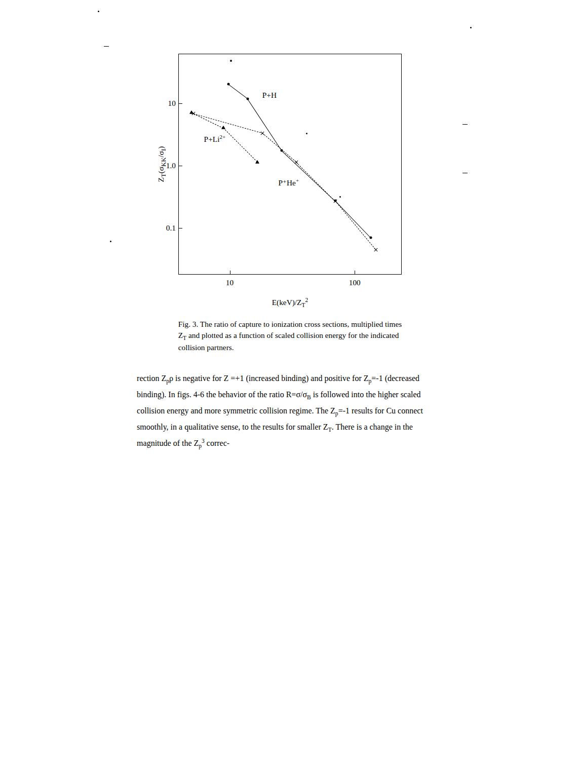ZT(σKK/σI)
10
1.0
0.1
10
100
P+H
P+Li2+
P⁺He+
E(keV)/ZT2
Fig. 3. The ratio of capture to ionization cross sections, multiplied times ZT and plotted as a function of scaled collision energy for the indicated collision partners.
rection Zpρ is negative for Z =+1 (increased binding) and positive for Zp=-1 (decreased binding). In figs. 4-6 the behavior of the ratio R=σ/σB is followed into the higher scaled collision energy and more symmetric collision regime. The Zp=-1 results for Cu connect smoothly, in a qualitative sense, to the results for smaller ZT. There is a change in the magnitude of the Zp3 correc-